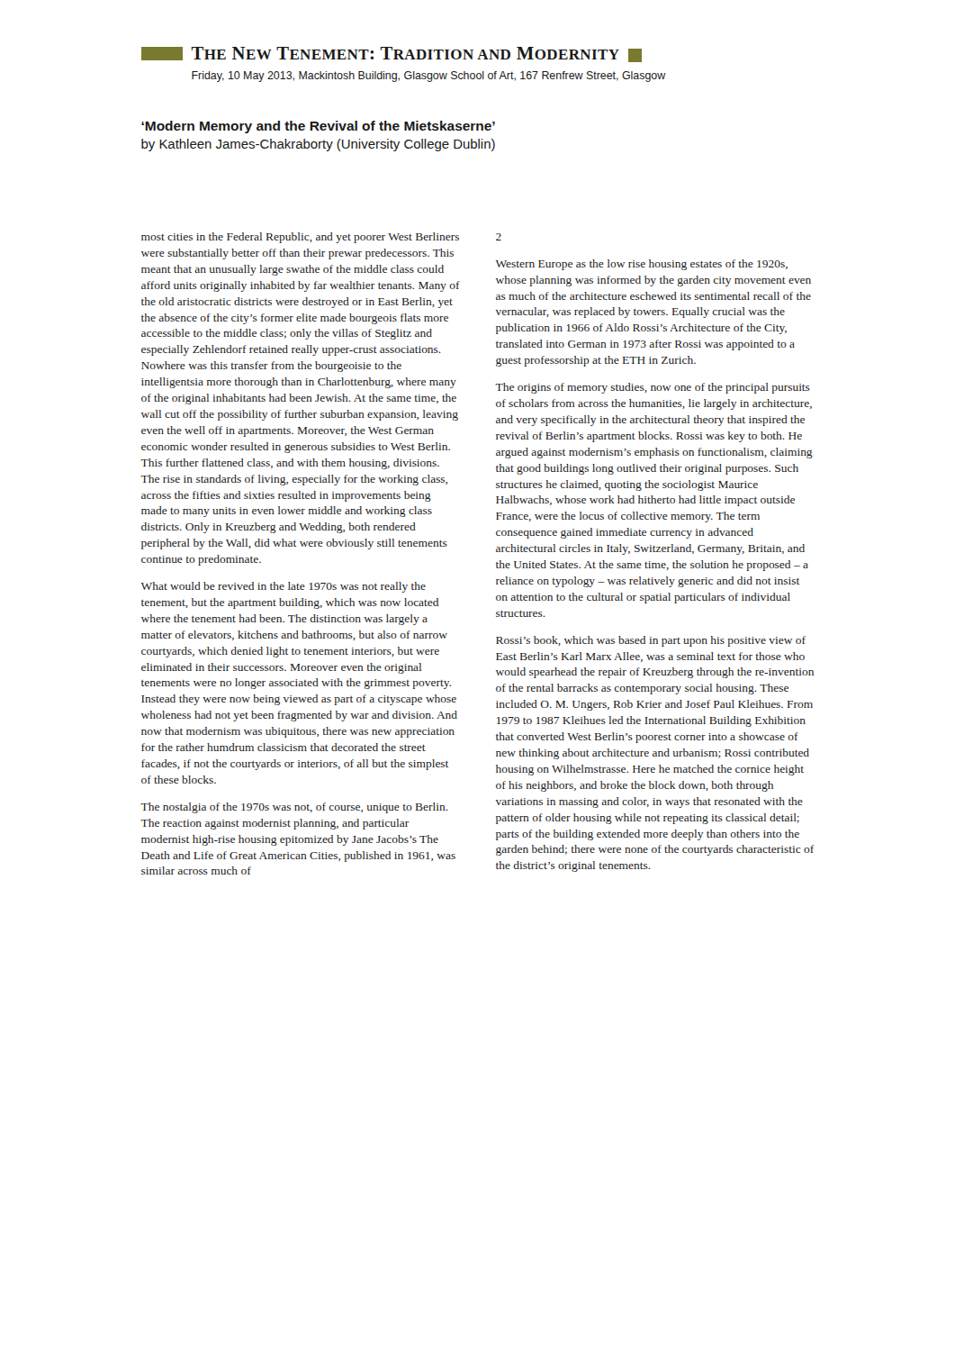THE NEW TENEMENT: TRADITION AND MODERNITY
Friday, 10 May 2013, Mackintosh Building, Glasgow School of Art, 167 Renfrew Street, Glasgow
‘Modern Memory and the Revival of the Mietskaserne’
by Kathleen James-Chakraborty (University College Dublin)
most cities in the Federal Republic, and yet poorer West Berliners were substantially better off than their prewar predecessors. This meant that an unusually large swathe of the middle class could afford units originally inhabited by far wealthier tenants. Many of the old aristocratic districts were destroyed or in East Berlin, yet the absence of the city’s former elite made bourgeois flats more accessible to the middle class; only the villas of Steglitz and especially Zehlendorf retained really upper-crust associations. Nowhere was this transfer from the bourgeoisie to the intelligentsia more thorough than in Charlottenburg, where many of the original inhabitants had been Jewish. At the same time, the wall cut off the possibility of further suburban expansion, leaving even the well off in apartments. Moreover, the West German economic wonder resulted in generous subsidies to West Berlin. This further flattened class, and with them housing, divisions. The rise in standards of living, especially for the working class, across the fifties and sixties resulted in improvements being made to many units in even lower middle and working class districts. Only in Kreuzberg and Wedding, both rendered peripheral by the Wall, did what were obviously still tenements continue to predominate.
What would be revived in the late 1970s was not really the tenement, but the apartment building, which was now located where the tenement had been. The distinction was largely a matter of elevators, kitchens and bathrooms, but also of narrow courtyards, which denied light to tenement interiors, but were eliminated in their successors. Moreover even the original tenements were no longer associated with the grimmest poverty. Instead they were now being viewed as part of a cityscape whose wholeness had not yet been fragmented by war and division. And now that modernism was ubiquitous, there was new appreciation for the rather humdrum classicism that decorated the street facades, if not the courtyards or interiors, of all but the simplest of these blocks.
The nostalgia of the 1970s was not, of course, unique to Berlin. The reaction against modernist planning, and particular modernist high-rise housing epitomized by Jane Jacobs’s The Death and Life of Great American Cities, published in 1961, was similar across much of 2
Western Europe as the low rise housing estates of the 1920s, whose planning was informed by the garden city movement even as much of the architecture eschewed its sentimental recall of the vernacular, was replaced by towers. Equally crucial was the publication in 1966 of Aldo Rossi’s Architecture of the City, translated into German in 1973 after Rossi was appointed to a guest professorship at the ETH in Zurich.
The origins of memory studies, now one of the principal pursuits of scholars from across the humanities, lie largely in architecture, and very specifically in the architectural theory that inspired the revival of Berlin’s apartment blocks. Rossi was key to both. He argued against modernism’s emphasis on functionalism, claiming that good buildings long outlived their original purposes. Such structures he claimed, quoting the sociologist Maurice Halbwachs, whose work had hitherto had little impact outside France, were the locus of collective memory. The term consequence gained immediate currency in advanced architectural circles in Italy, Switzerland, Germany, Britain, and the United States. At the same time, the solution he proposed – a reliance on typology – was relatively generic and did not insist on attention to the cultural or spatial particulars of individual structures.
Rossi’s book, which was based in part upon his positive view of East Berlin’s Karl Marx Allee, was a seminal text for those who would spearhead the repair of Kreuzberg through the re-invention of the rental barracks as contemporary social housing. These included O. M. Ungers, Rob Krier and Josef Paul Kleihues. From 1979 to 1987 Kleihues led the International Building Exhibition that converted West Berlin’s poorest corner into a showcase of new thinking about architecture and urbanism; Rossi contributed housing on Wilhelmstrasse. Here he matched the cornice height of his neighbors, and broke the block down, both through variations in massing and color, in ways that resonated with the pattern of older housing while not repeating its classical detail; parts of the building extended more deeply than others into the garden behind; there were none of the courtyards characteristic of the district’s original tenements.